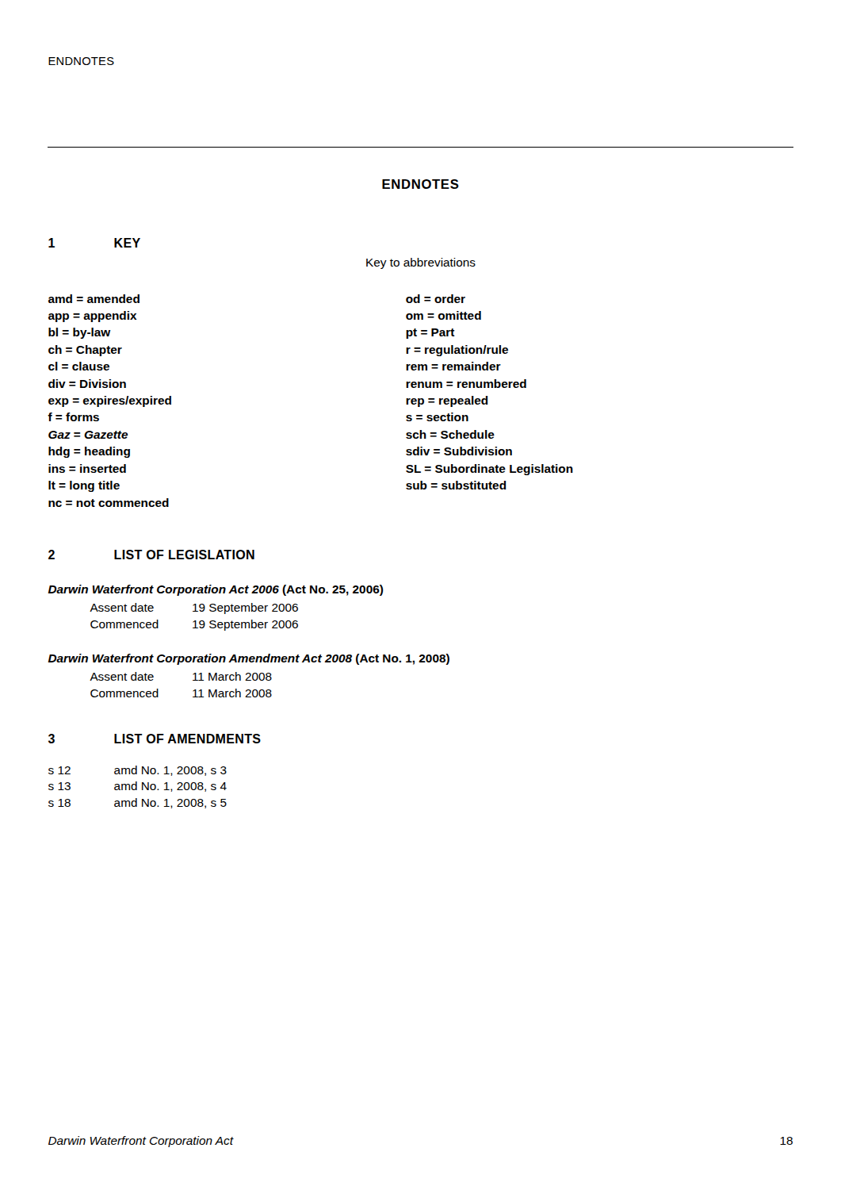ENDNOTES
ENDNOTES
1 KEY
Key to abbreviations
| amd = amended | od = order |
| app = appendix | om = omitted |
| bl = by-law | pt = Part |
| ch = Chapter | r = regulation/rule |
| cl = clause | rem = remainder |
| div = Division | renum = renumbered |
| exp = expires/expired | rep = repealed |
| f = forms | s = section |
| Gaz = Gazette | sch = Schedule |
| hdg = heading | sdiv = Subdivision |
| ins = inserted | SL = Subordinate Legislation |
| lt = long title | sub = substituted |
| nc = not commenced | |
2 LIST OF LEGISLATION
Darwin Waterfront Corporation Act 2006 (Act No. 25, 2006)
| Assent date | 19 September 2006 |
| Commenced | 19 September 2006 |
Darwin Waterfront Corporation Amendment Act 2008 (Act No. 1, 2008)
| Assent date | 11 March 2008 |
| Commenced | 11 March 2008 |
3 LIST OF AMENDMENTS
| s 12 | amd No. 1, 2008, s 3 |
| s 13 | amd No. 1, 2008, s 4 |
| s 18 | amd No. 1, 2008, s 5 |
Darwin Waterfront Corporation Act 18